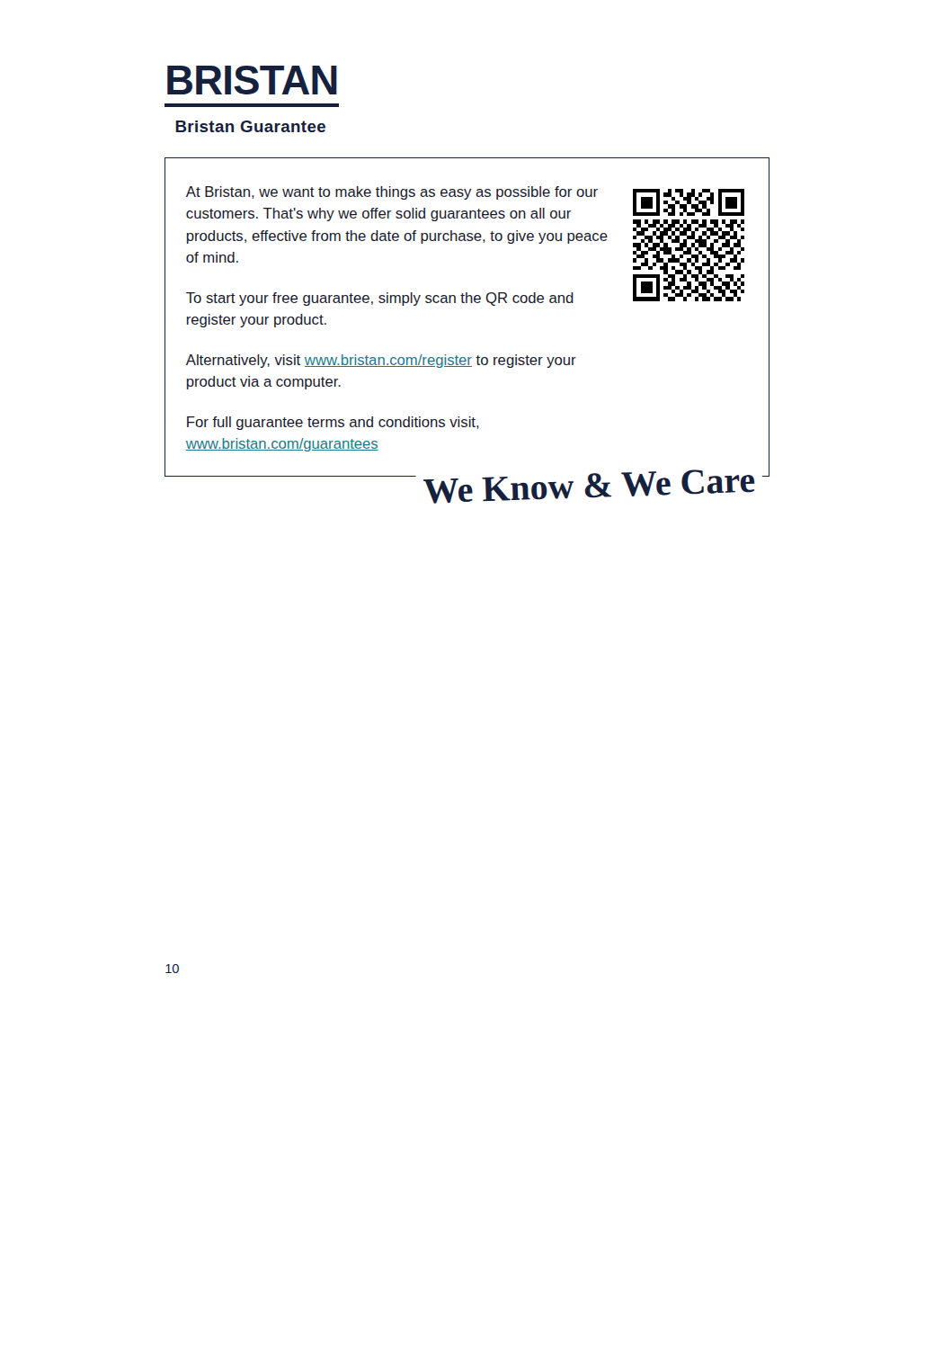BRISTAN
Bristan Guarantee
At Bristan, we want to make things as easy as possible for our customers. That's why we offer solid guarantees on all our products, effective from the date of purchase, to give you peace of mind.
To start your free guarantee, simply scan the QR code and register your product.
Alternatively, visit www.bristan.com/register to register your product via a computer.
For full guarantee terms and conditions visit, www.bristan.com/guarantees
We Know & We Care
10